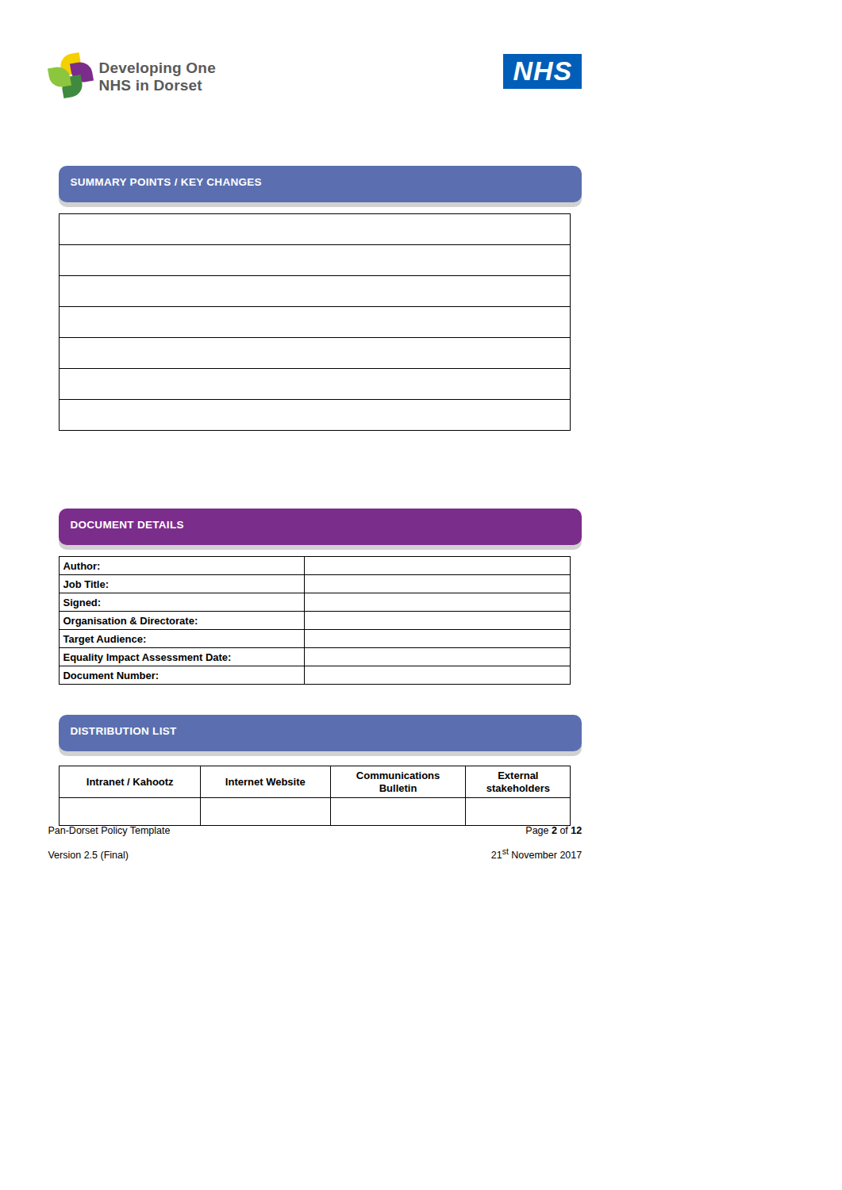Developing One
NHS in Dorset
NHS
SUMMARY POINTS / KEY CHANGES
DOCUMENT DETAILS
| Author: | |
| Job Title: | |
| Signed: | |
| Organisation & Directorate: | |
| Target Audience: | |
| Equality Impact Assessment Date: | |
| Document Number: | |
DISTRIBUTION LIST
| Intranet / Kahootz | Internet Website | Communications Bulletin | External stakeholders |
| --- | --- | --- | --- |
Pan-Dorset Policy Template
Page 2 of 12
Version 2.5 (Final)
21st November 2017